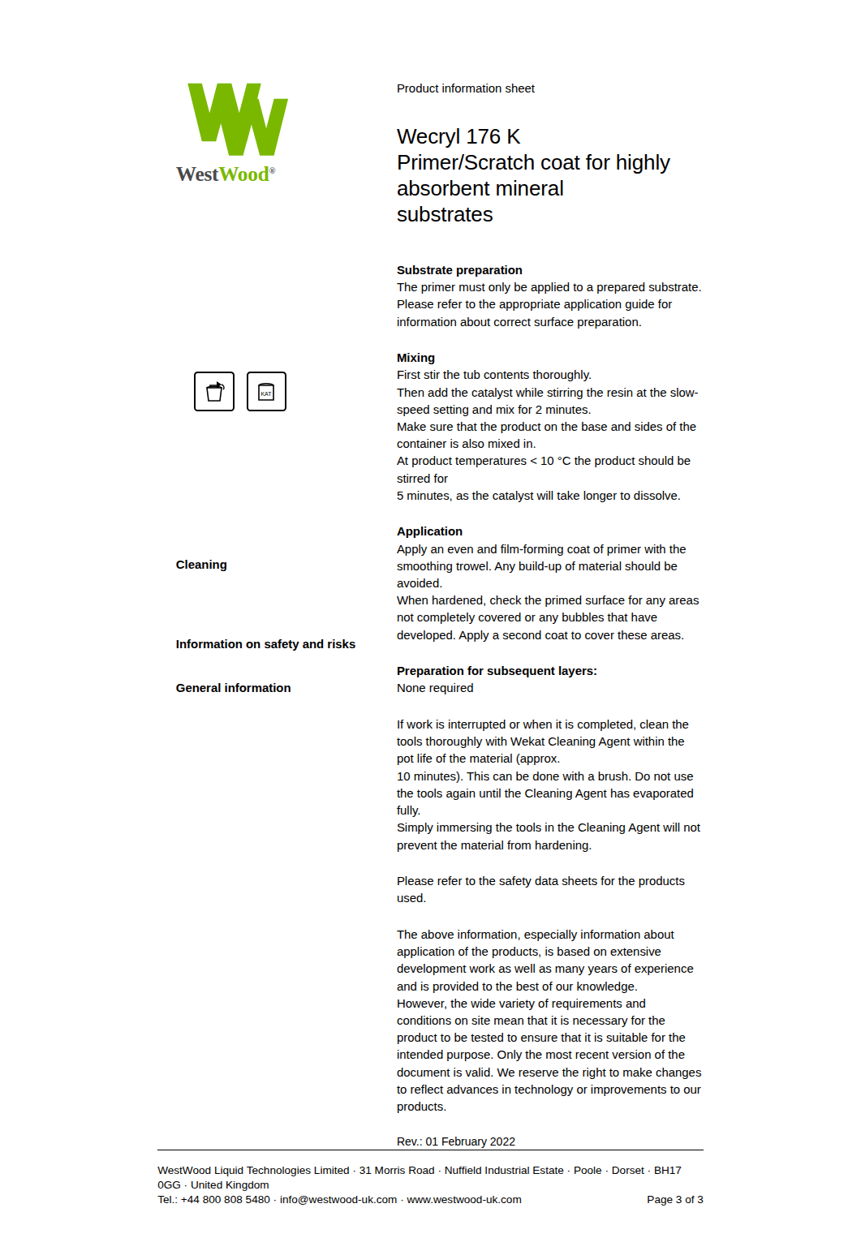WestWood®
Product information sheet
Wecryl 176 K
Primer/Scratch coat for highly absorbent mineral
substrates
KAT
Cleaning
Information on safety and risks
General information
Substrate preparation
The primer must only be applied to a prepared substrate.
Please refer to the appropriate application guide for information about correct surface preparation.
Mixing
First stir the tub contents thoroughly.
Then add the catalyst while stirring the resin at the slow-speed setting and mix for 2 minutes.
Make sure that the product on the base and sides of the container is also mixed in.
At product temperatures < 10 °C the product should be stirred for
5 minutes, as the catalyst will take longer to dissolve.
Application
Apply an even and film-forming coat of primer with the smoothing trowel. Any build-up of material should be avoided.
When hardened, check the primed surface for any areas not completely covered or any bubbles that have developed. Apply a second coat to cover these areas.
Preparation for subsequent layers:
None required
If work is interrupted or when it is completed, clean the tools thoroughly with Wekat Cleaning Agent within the pot life of the material (approx.
10 minutes). This can be done with a brush. Do not use the tools again until the Cleaning Agent has evaporated fully.
Simply immersing the tools in the Cleaning Agent will not prevent the material from hardening.
Please refer to the safety data sheets for the products used.
The above information, especially information about application of the products, is based on extensive development work as well as many years of experience and is provided to the best of our knowledge.
However, the wide variety of requirements and conditions on site mean that it is necessary for the product to be tested to ensure that it is suitable for the intended purpose. Only the most recent version of the document is valid. We reserve the right to make changes to reflect advances in technology or improvements to our products.
Rev.: 01 February 2022
WestWood Liquid Technologies Limited · 31 Morris Road · Nuffield Industrial Estate · Poole · Dorset · BH17 0GG · United Kingdom
Tel.: +44 800 808 5480 · info@westwood-uk.com · www.westwood-uk.com Page 3 of 3